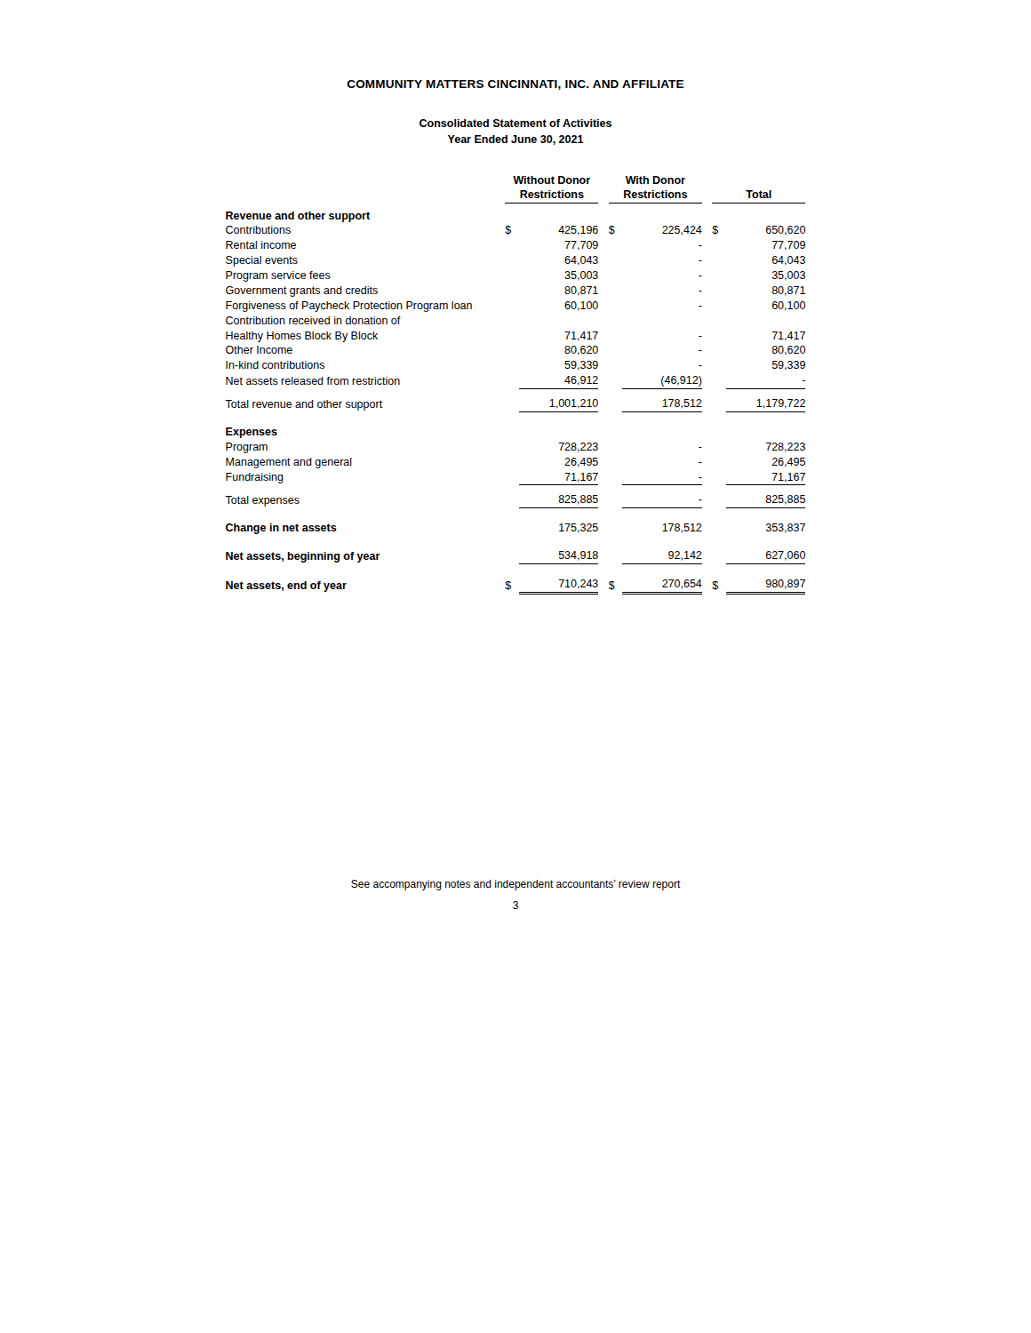COMMUNITY MATTERS CINCINNATI, INC. AND AFFILIATE
Consolidated Statement of Activities
Year Ended June 30, 2021
| | Without Donor | | With Donor | | |
| | Restrictions | | Restrictions | | Total |
| Revenue and other support | |
| Contributions | $ | 425,196 | | $ | 225,424 | | $ | 650,620 |
| Rental income | | 77,709 | | | - | | | 77,709 |
| Special events | | 64,043 | | | - | | | 64,043 |
| Program service fees | | 35,003 | | | - | | | 35,003 |
| Government grants and credits | | 80,871 | | | - | | | 80,871 |
| Forgiveness of Paycheck Protection Program loan | | 60,100 | | | - | | | 60,100 |
| Contribution received in donation of | |
| Healthy Homes Block By Block | | 71,417 | | | - | | | 71,417 |
| Other Income | | 80,620 | | | - | | | 80,620 |
| In-kind contributions | | 59,339 | | | - | | | 59,339 |
| Net assets released from restriction | | 46,912 | | | (46,912) | | | - |
| Total revenue and other support | | 1,001,210 | | | 178,512 | | | 1,179,722 |
| Expenses | |
| Program | | 728,223 | | | - | | | 728,223 |
| Management and general | | 26,495 | | | - | | | 26,495 |
| Fundraising | | 71,167 | | | - | | | 71,167 |
| Total expenses | | 825,885 | | | - | | | 825,885 |
| Change in net assets | | 175,325 | | | 178,512 | | | 353,837 |
| Net assets, beginning of year | | 534,918 | | | 92,142 | | | 627,060 |
| Net assets, end of year | $ | 710,243 | | $ | 270,654 | | $ | 980,897 |
See accompanying notes and independent accountants’ review report
3